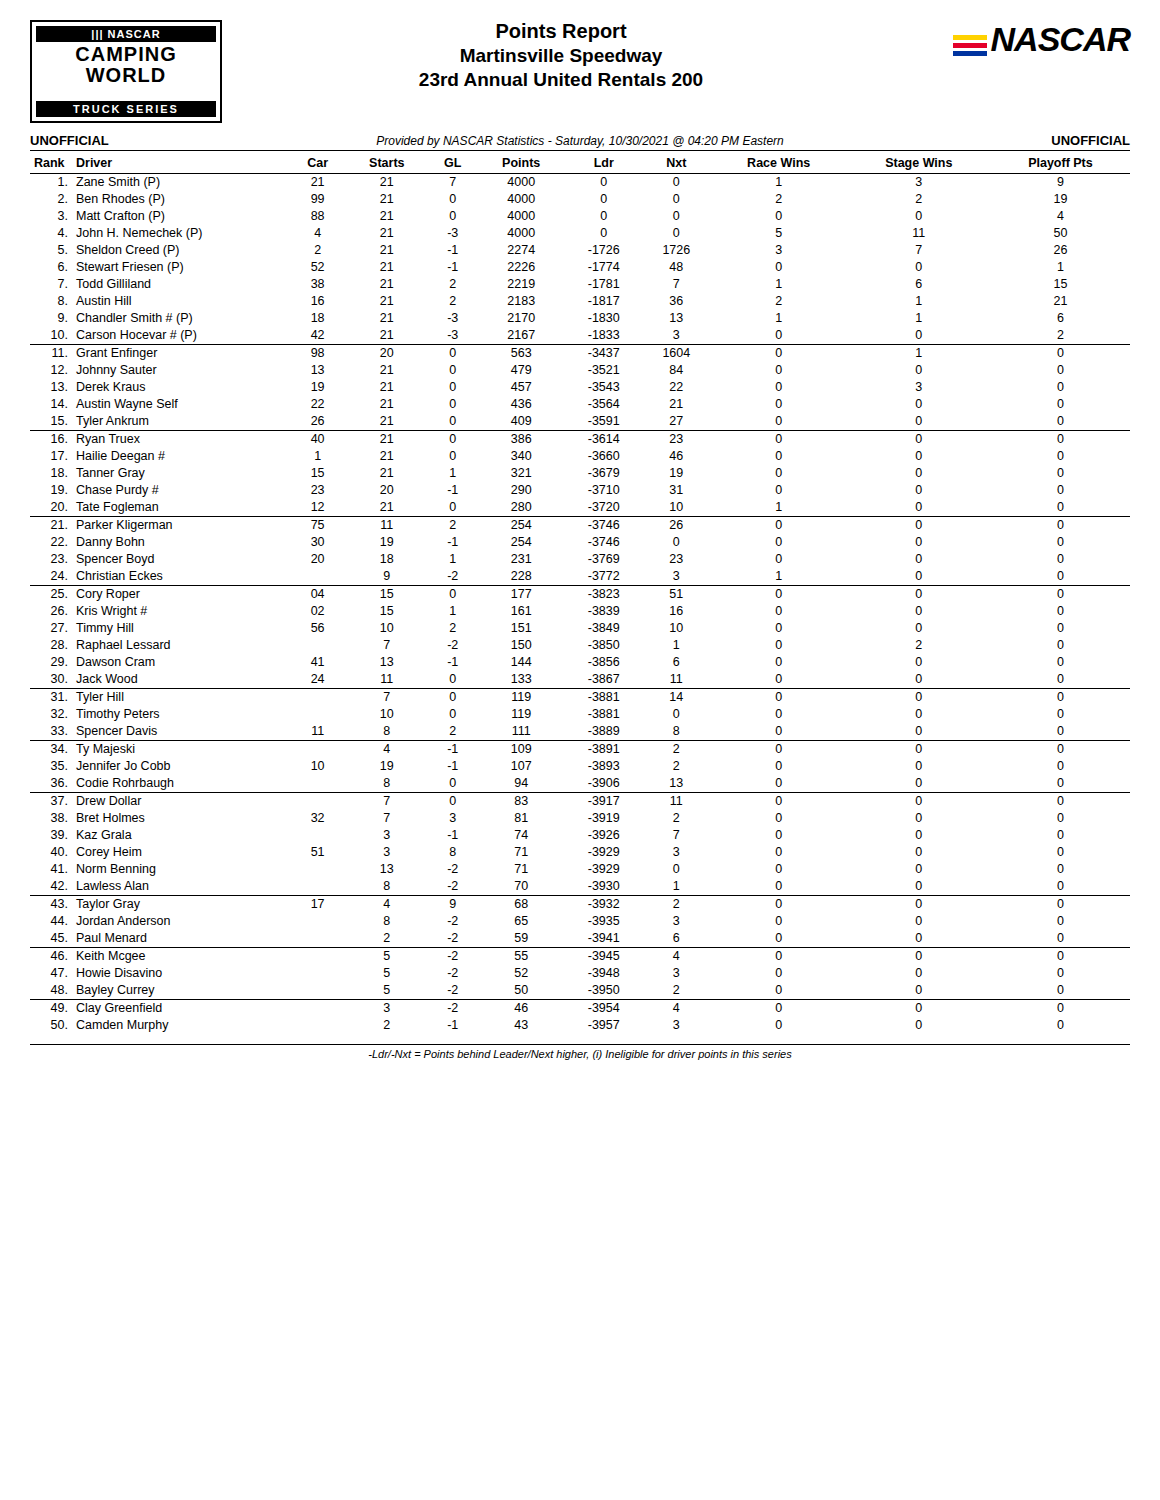||| NASCAR
CAMPING
WORLD
TRUCK SERIES
Points Report
Martinsville Speedway
23rd Annual United Rentals 200
NASCAR
UNOFFICIAL
Provided by NASCAR Statistics - Saturday, 10/30/2021 @ 04:20 PM Eastern
UNOFFICIAL
| Rank | Driver | Car | Starts | GL | Points | Ldr | Nxt | Race Wins | Stage Wins | Playoff Pts |
| --- | --- | --- | --- | --- | --- | --- | --- | --- | --- | --- |
| 1. | Zane Smith (P) | 21 | 21 | 7 | 4000 | 0 | 0 | 1 | 3 | 9 |
| 2. | Ben Rhodes (P) | 99 | 21 | 0 | 4000 | 0 | 0 | 2 | 2 | 19 |
| 3. | Matt Crafton (P) | 88 | 21 | 0 | 4000 | 0 | 0 | 0 | 0 | 4 |
| 4. | John H. Nemechek (P) | 4 | 21 | -3 | 4000 | 0 | 0 | 5 | 11 | 50 |
| 5. | Sheldon Creed (P) | 2 | 21 | -1 | 2274 | -1726 | 1726 | 3 | 7 | 26 |
| 6. | Stewart Friesen (P) | 52 | 21 | -1 | 2226 | -1774 | 48 | 0 | 0 | 1 |
| 7. | Todd Gilliland | 38 | 21 | 2 | 2219 | -1781 | 7 | 1 | 6 | 15 |
| 8. | Austin Hill | 16 | 21 | 2 | 2183 | -1817 | 36 | 2 | 1 | 21 |
| 9. | Chandler Smith # (P) | 18 | 21 | -3 | 2170 | -1830 | 13 | 1 | 1 | 6 |
| 10. | Carson Hocevar # (P) | 42 | 21 | -3 | 2167 | -1833 | 3 | 0 | 0 | 2 |
| 11. | Grant Enfinger | 98 | 20 | 0 | 563 | -3437 | 1604 | 0 | 1 | 0 |
| 12. | Johnny Sauter | 13 | 21 | 0 | 479 | -3521 | 84 | 0 | 0 | 0 |
| 13. | Derek Kraus | 19 | 21 | 0 | 457 | -3543 | 22 | 0 | 3 | 0 |
| 14. | Austin Wayne Self | 22 | 21 | 0 | 436 | -3564 | 21 | 0 | 0 | 0 |
| 15. | Tyler Ankrum | 26 | 21 | 0 | 409 | -3591 | 27 | 0 | 0 | 0 |
| 16. | Ryan Truex | 40 | 21 | 0 | 386 | -3614 | 23 | 0 | 0 | 0 |
| 17. | Hailie Deegan # | 1 | 21 | 0 | 340 | -3660 | 46 | 0 | 0 | 0 |
| 18. | Tanner Gray | 15 | 21 | 1 | 321 | -3679 | 19 | 0 | 0 | 0 |
| 19. | Chase Purdy # | 23 | 20 | -1 | 290 | -3710 | 31 | 0 | 0 | 0 |
| 20. | Tate Fogleman | 12 | 21 | 0 | 280 | -3720 | 10 | 1 | 0 | 0 |
| 21. | Parker Kligerman | 75 | 11 | 2 | 254 | -3746 | 26 | 0 | 0 | 0 |
| 22. | Danny Bohn | 30 | 19 | -1 | 254 | -3746 | 0 | 0 | 0 | 0 |
| 23. | Spencer Boyd | 20 | 18 | 1 | 231 | -3769 | 23 | 0 | 0 | 0 |
| 24. | Christian Eckes | | 9 | -2 | 228 | -3772 | 3 | 1 | 0 | 0 |
| 25. | Cory Roper | 04 | 15 | 0 | 177 | -3823 | 51 | 0 | 0 | 0 |
| 26. | Kris Wright # | 02 | 15 | 1 | 161 | -3839 | 16 | 0 | 0 | 0 |
| 27. | Timmy Hill | 56 | 10 | 2 | 151 | -3849 | 10 | 0 | 0 | 0 |
| 28. | Raphael Lessard | | 7 | -2 | 150 | -3850 | 1 | 0 | 2 | 0 |
| 29. | Dawson Cram | 41 | 13 | -1 | 144 | -3856 | 6 | 0 | 0 | 0 |
| 30. | Jack Wood | 24 | 11 | 0 | 133 | -3867 | 11 | 0 | 0 | 0 |
| 31. | Tyler Hill | | 7 | 0 | 119 | -3881 | 14 | 0 | 0 | 0 |
| 32. | Timothy Peters | | 10 | 0 | 119 | -3881 | 0 | 0 | 0 | 0 |
| 33. | Spencer Davis | 11 | 8 | 2 | 111 | -3889 | 8 | 0 | 0 | 0 |
| 34. | Ty Majeski | | 4 | -1 | 109 | -3891 | 2 | 0 | 0 | 0 |
| 35. | Jennifer Jo Cobb | 10 | 19 | -1 | 107 | -3893 | 2 | 0 | 0 | 0 |
| 36. | Codie Rohrbaugh | | 8 | 0 | 94 | -3906 | 13 | 0 | 0 | 0 |
| 37. | Drew Dollar | | 7 | 0 | 83 | -3917 | 11 | 0 | 0 | 0 |
| 38. | Bret Holmes | 32 | 7 | 3 | 81 | -3919 | 2 | 0 | 0 | 0 |
| 39. | Kaz Grala | | 3 | -1 | 74 | -3926 | 7 | 0 | 0 | 0 |
| 40. | Corey Heim | 51 | 3 | 8 | 71 | -3929 | 3 | 0 | 0 | 0 |
| 41. | Norm Benning | | 13 | -2 | 71 | -3929 | 0 | 0 | 0 | 0 |
| 42. | Lawless Alan | | 8 | -2 | 70 | -3930 | 1 | 0 | 0 | 0 |
| 43. | Taylor Gray | 17 | 4 | 9 | 68 | -3932 | 2 | 0 | 0 | 0 |
| 44. | Jordan Anderson | | 8 | -2 | 65 | -3935 | 3 | 0 | 0 | 0 |
| 45. | Paul Menard | | 2 | -2 | 59 | -3941 | 6 | 0 | 0 | 0 |
| 46. | Keith Mcgee | | 5 | -2 | 55 | -3945 | 4 | 0 | 0 | 0 |
| 47. | Howie Disavino | | 5 | -2 | 52 | -3948 | 3 | 0 | 0 | 0 |
| 48. | Bayley Currey | | 5 | -2 | 50 | -3950 | 2 | 0 | 0 | 0 |
| 49. | Clay Greenfield | | 3 | -2 | 46 | -3954 | 4 | 0 | 0 | 0 |
| 50. | Camden Murphy | | 2 | -1 | 43 | -3957 | 3 | 0 | 0 | 0 |
-Ldr/-Nxt = Points behind Leader/Next higher, (i) Ineligible for driver points in this series